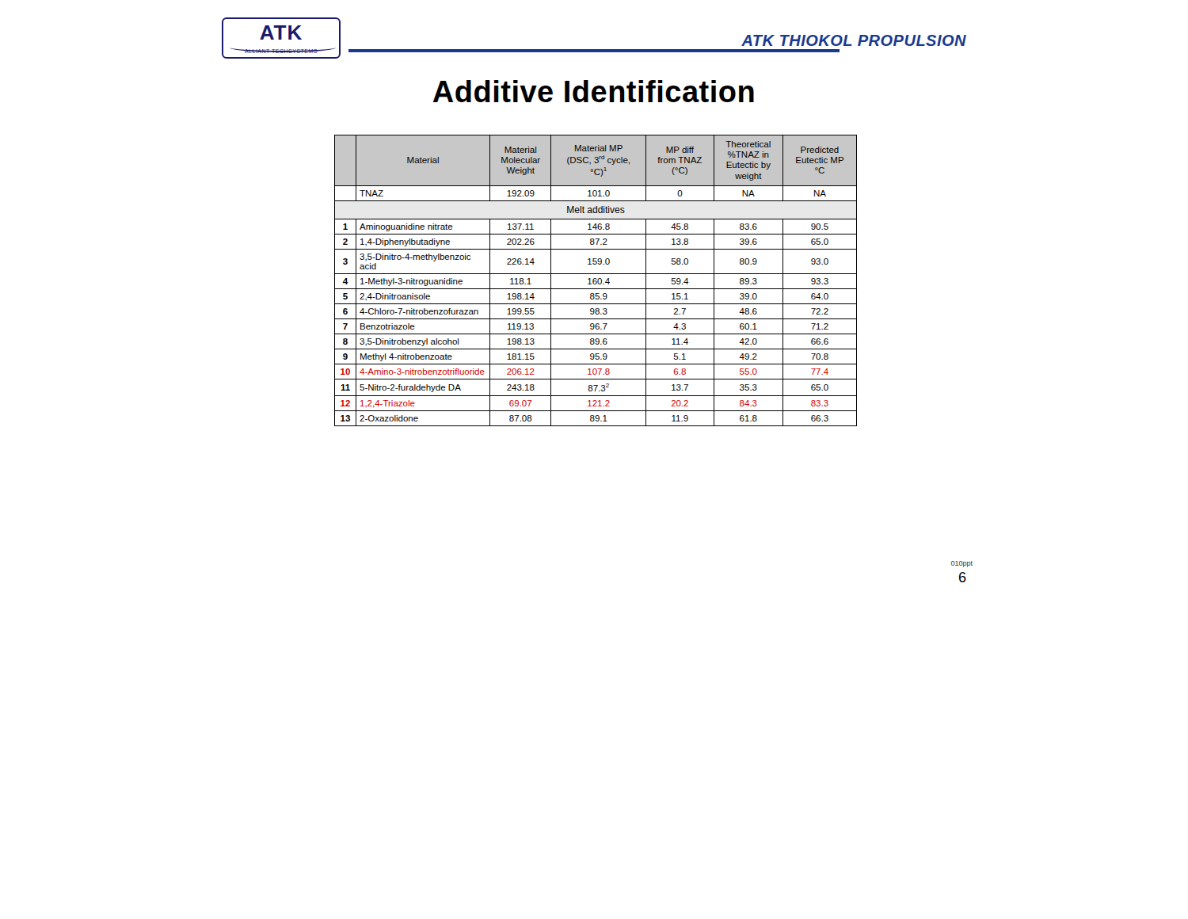ATK
ALLIANT TECHSYSTEMS
ATK THIOKOL PROPULSION
Additive Identification
| | Material | Material Molecular Weight | Material MP (DSC, 3 rd cycle, °C) 1 | MP diff from TNAZ (°C) | Theoretical %TNAZ in Eutectic by weight | Predicted Eutectic MP °C |
| --- | --- | --- | --- | --- | --- | --- |
| | TNAZ | 192.09 | 101.0 | 0 | NA | NA |
| Melt additives |
| 1 | Aminoguanidine nitrate | 137.11 | 146.8 | 45.8 | 83.6 | 90.5 |
| 2 | 1,4-Diphenylbutadiyne | 202.26 | 87.2 | 13.8 | 39.6 | 65.0 |
| 3 | 3,5-Dinitro-4-methylbenzoic acid | 226.14 | 159.0 | 58.0 | 80.9 | 93.0 |
| 4 | 1-Methyl-3-nitroguanidine | 118.1 | 160.4 | 59.4 | 89.3 | 93.3 |
| 5 | 2,4-Dinitroanisole | 198.14 | 85.9 | 15.1 | 39.0 | 64.0 |
| 6 | 4-Chloro-7-nitrobenzofurazan | 199.55 | 98.3 | 2.7 | 48.6 | 72.2 |
| 7 | Benzotriazole | 119.13 | 96.7 | 4.3 | 60.1 | 71.2 |
| 8 | 3,5-Dinitrobenzyl alcohol | 198.13 | 89.6 | 11.4 | 42.0 | 66.6 |
| 9 | Methyl 4-nitrobenzoate | 181.15 | 95.9 | 5.1 | 49.2 | 70.8 |
| 10 | 4-Amino-3-nitrobenzotrifluoride | 206.12 | 107.8 | 6.8 | 55.0 | 77.4 |
| 11 | 5-Nitro-2-furaldehyde DA | 243.18 | 87.3 2 | 13.7 | 35.3 | 65.0 |
| 12 | 1,2,4-Triazole | 69.07 | 121.2 | 20.2 | 84.3 | 83.3 |
| 13 | 2-Oxazolidone | 87.08 | 89.1 | 11.9 | 61.8 | 66.3 |
010ppt
6